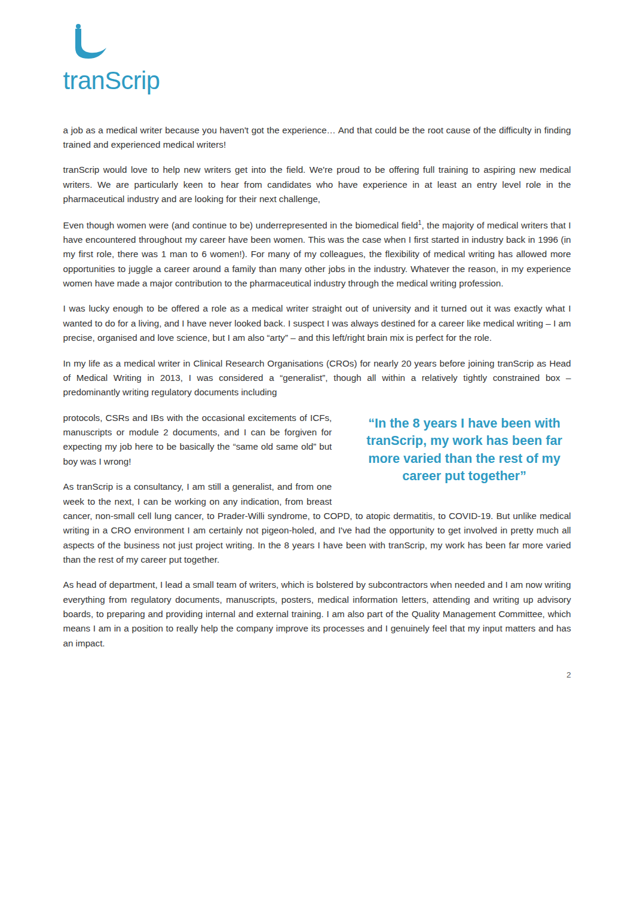tranScrip
a job as a medical writer because you haven't got the experience… And that could be the root cause of the difficulty in finding trained and experienced medical writers!
tranScrip would love to help new writers get into the field. We're proud to be offering full training to aspiring new medical writers. We are particularly keen to hear from candidates who have experience in at least an entry level role in the pharmaceutical industry and are looking for their next challenge,
Even though women were (and continue to be) underrepresented in the biomedical field1, the majority of medical writers that I have encountered throughout my career have been women. This was the case when I first started in industry back in 1996 (in my first role, there was 1 man to 6 women!). For many of my colleagues, the flexibility of medical writing has allowed more opportunities to juggle a career around a family than many other jobs in the industry. Whatever the reason, in my experience women have made a major contribution to the pharmaceutical industry through the medical writing profession.
I was lucky enough to be offered a role as a medical writer straight out of university and it turned out it was exactly what I wanted to do for a living, and I have never looked back. I suspect I was always destined for a career like medical writing – I am precise, organised and love science, but I am also “arty” – and this left/right brain mix is perfect for the role.
In my life as a medical writer in Clinical Research Organisations (CROs) for nearly 20 years before joining tranScrip as Head of Medical Writing in 2013, I was considered a “generalist”, though all within a relatively tightly constrained box – predominantly writing regulatory documents including
“In the 8 years I have been with tranScrip, my work has been far more varied than the rest of my career put together”
protocols, CSRs and IBs with the occasional excitements of ICFs, manuscripts or module 2 documents, and I can be forgiven for expecting my job here to be basically the “same old same old” but boy was I wrong!
As tranScrip is a consultancy, I am still a generalist, and from one week to the next, I can be working on any indication, from breast cancer, non-small cell lung cancer, to Prader-Willi syndrome, to COPD, to atopic dermatitis, to COVID-19. But unlike medical writing in a CRO environment I am certainly not pigeon-holed, and I've had the opportunity to get involved in pretty much all aspects of the business not just project writing. In the 8 years I have been with tranScrip, my work has been far more varied than the rest of my career put together.
As head of department, I lead a small team of writers, which is bolstered by subcontractors when needed and I am now writing everything from regulatory documents, manuscripts, posters, medical information letters, attending and writing up advisory boards, to preparing and providing internal and external training. I am also part of the Quality Management Committee, which means I am in a position to really help the company improve its processes and I genuinely feel that my input matters and has an impact.
2